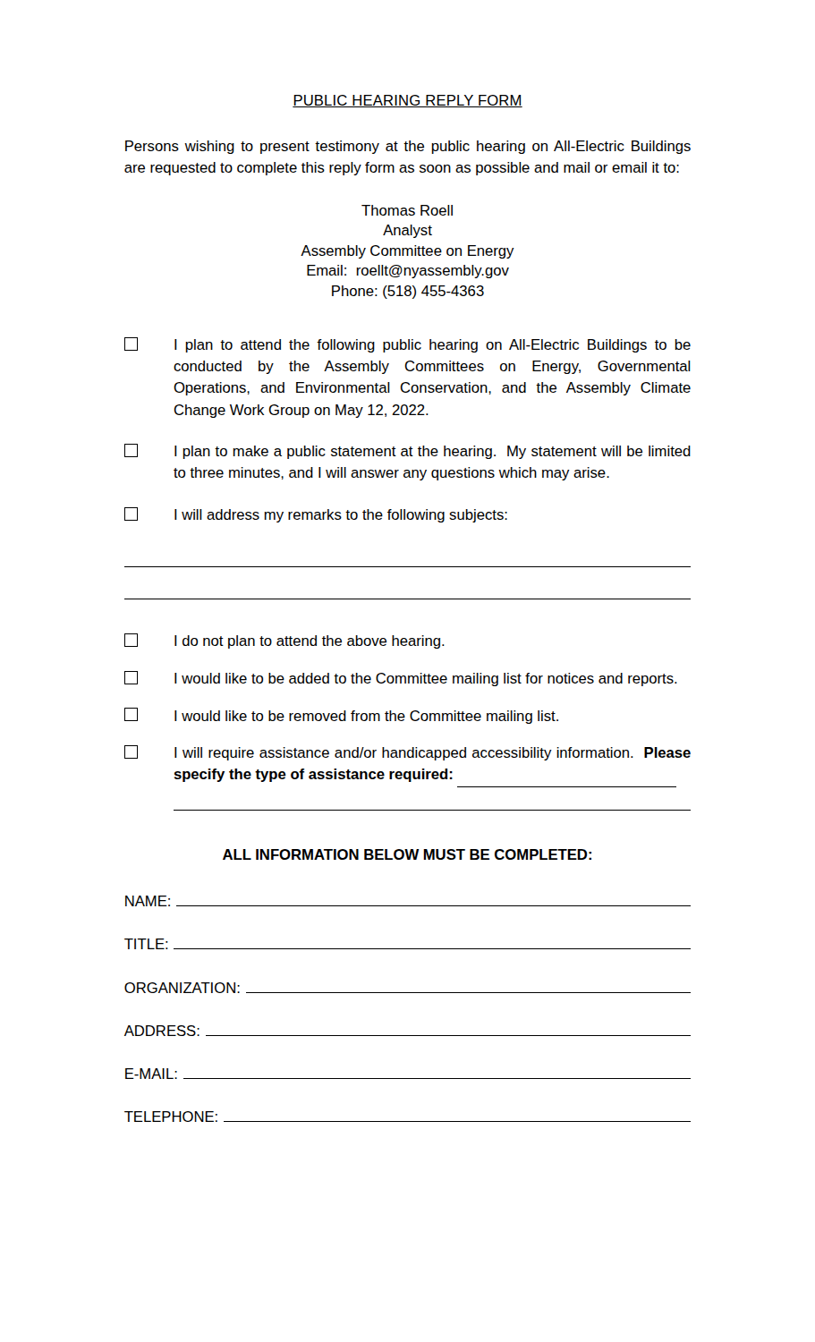PUBLIC HEARING REPLY FORM
Persons wishing to present testimony at the public hearing on All-Electric Buildings are requested to complete this reply form as soon as possible and mail or email it to:
Thomas Roell
Analyst
Assembly Committee on Energy
Email: roellt@nyassembly.gov
Phone: (518) 455-4363
I plan to attend the following public hearing on All-Electric Buildings to be conducted by the Assembly Committees on Energy, Governmental Operations, and Environmental Conservation, and the Assembly Climate Change Work Group on May 12, 2022.
I plan to make a public statement at the hearing. My statement will be limited to three minutes, and I will answer any questions which may arise.
I will address my remarks to the following subjects:
I do not plan to attend the above hearing.
I would like to be added to the Committee mailing list for notices and reports.
I would like to be removed from the Committee mailing list.
I will require assistance and/or handicapped accessibility information. Please specify the type of assistance required:
ALL INFORMATION BELOW MUST BE COMPLETED:
NAME:
TITLE:
ORGANIZATION:
ADDRESS:
E-MAIL:
TELEPHONE: